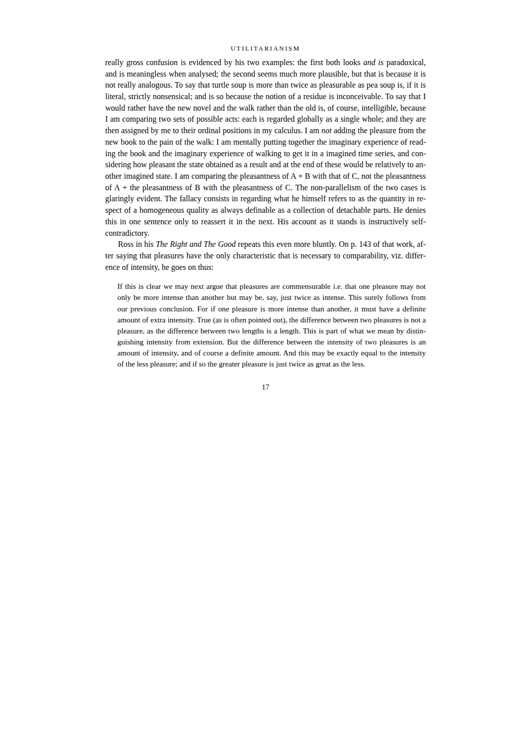Utilitarianism
really gross confusion is evidenced by his two examples: the first both looks and is paradoxical, and is meaningless when analysed; the second seems much more plausible, but that is because it is not really analogous. To say that turtle soup is more than twice as pleasurable as pea soup is, if it is literal, strictly nonsensical; and is so because the notion of a residue is inconceivable. To say that I would rather have the new novel and the walk rather than the old is, of course, intelligible, because I am comparing two sets of possible acts: each is regarded globally as a single whole; and they are then assigned by me to their ordinal positions in my calculus. I am not adding the pleasure from the new book to the pain of the walk: I am mentally putting together the imaginary experience of reading the book and the imaginary experience of walking to get it in a imagined time series, and considering how pleasant the state obtained as a result and at the end of these would be relatively to another imagined state. I am comparing the pleasantness of A + B with that of C, not the pleasantness of A + the pleasantness of B with the pleasantness of C. The non-parallelism of the two cases is glaringly evident. The fallacy consists in regarding what he himself refers to as the quantity in respect of a homogeneous quality as always definable as a collection of detachable parts. He denies this in one sentence only to reassert it in the next. His account as it stands is instructively self-contradictory.
Ross in his The Right and The Good repeats this even more bluntly. On p. 143 of that work, after saying that pleasures have the only characteristic that is necessary to comparability, viz. difference of intensity, he goes on thus:
If this is clear we may next argue that pleasures are commensurable i.e. that one pleasure may not only be more intense than another but may be, say, just twice as intense. This surely follows from our previous conclusion. For if one pleasure is more intense than another, it must have a definite amount of extra intensity. True (as is often pointed out), the difference between two pleasures is not a pleasure, as the difference between two lengths is a length. This is part of what we mean by distinguishing intensity from extension. But the difference between the intensity of two pleasures is an amount of intensity, and of course a definite amount. And this may be exactly equal to the intensity of the less pleasure; and if so the greater pleasure is just twice as great as the less.
17